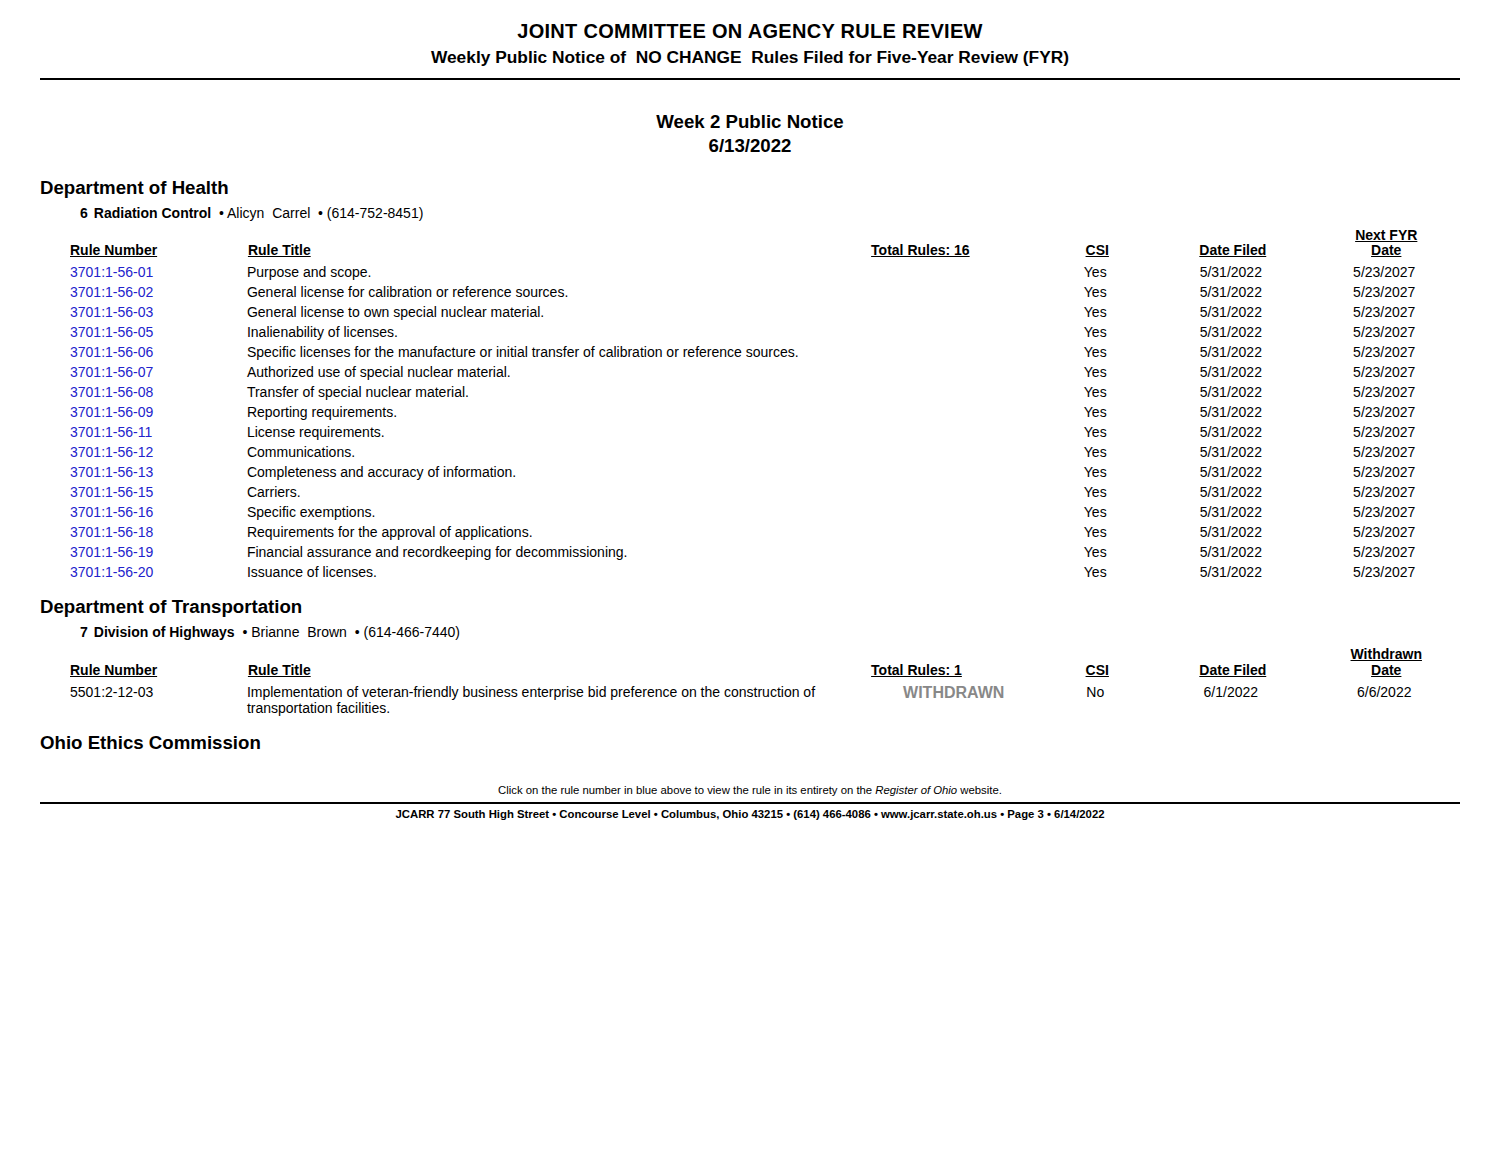JOINT COMMITTEE ON AGENCY RULE REVIEW
Weekly Public Notice of NO CHANGE Rules Filed for Five-Year Review (FYR)
Week 2 Public Notice
6/13/2022
Department of Health
6 Radiation Control • Alicyn Carrel • (614-752-8451)
| Rule Number | Rule Title | Total Rules: 16 | CSI | Date Filed | Next FYR Date |
| --- | --- | --- | --- | --- | --- |
| 3701:1-56-01 | Purpose and scope. | | Yes | 5/31/2022 | 5/23/2027 |
| 3701:1-56-02 | General license for calibration or reference sources. | | Yes | 5/31/2022 | 5/23/2027 |
| 3701:1-56-03 | General license to own special nuclear material. | | Yes | 5/31/2022 | 5/23/2027 |
| 3701:1-56-05 | Inalienability of licenses. | | Yes | 5/31/2022 | 5/23/2027 |
| 3701:1-56-06 | Specific licenses for the manufacture or initial transfer of calibration or reference sources. | | Yes | 5/31/2022 | 5/23/2027 |
| 3701:1-56-07 | Authorized use of special nuclear material. | | Yes | 5/31/2022 | 5/23/2027 |
| 3701:1-56-08 | Transfer of special nuclear material. | | Yes | 5/31/2022 | 5/23/2027 |
| 3701:1-56-09 | Reporting requirements. | | Yes | 5/31/2022 | 5/23/2027 |
| 3701:1-56-11 | License requirements. | | Yes | 5/31/2022 | 5/23/2027 |
| 3701:1-56-12 | Communications. | | Yes | 5/31/2022 | 5/23/2027 |
| 3701:1-56-13 | Completeness and accuracy of information. | | Yes | 5/31/2022 | 5/23/2027 |
| 3701:1-56-15 | Carriers. | | Yes | 5/31/2022 | 5/23/2027 |
| 3701:1-56-16 | Specific exemptions. | | Yes | 5/31/2022 | 5/23/2027 |
| 3701:1-56-18 | Requirements for the approval of applications. | | Yes | 5/31/2022 | 5/23/2027 |
| 3701:1-56-19 | Financial assurance and recordkeeping for decommissioning. | | Yes | 5/31/2022 | 5/23/2027 |
| 3701:1-56-20 | Issuance of licenses. | | Yes | 5/31/2022 | 5/23/2027 |
Department of Transportation
7 Division of Highways • Brianne Brown • (614-466-7440)
| Rule Number | Rule Title | Total Rules: 1 | CSI | Date Filed | Withdrawn Date |
| --- | --- | --- | --- | --- | --- |
| 5501:2-12-03 | Implementation of veteran-friendly business enterprise bid preference on the construction of transportation facilities. | WITHDRAWN | No | 6/1/2022 | 6/6/2022 |
Ohio Ethics Commission
Click on the rule number in blue above to view the rule in its entirety on the Register of Ohio website.
JCARR 77 South High Street • Concourse Level • Columbus, Ohio 43215 • (614) 466-4086 • www.jcarr.state.oh.us • Page 3 • 6/14/2022